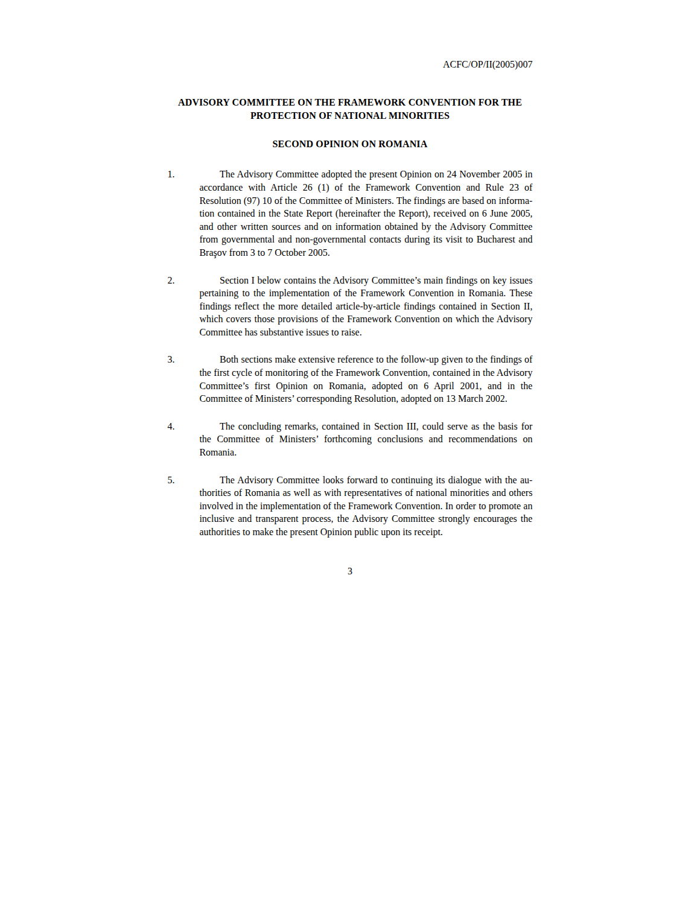ACFC/OP/II(2005)007
Advisory Committee on the Framework Convention for the Protection of National Minorities
Second Opinion on Romania
1. The Advisory Committee adopted the present Opinion on 24 November 2005 in accordance with Article 26 (1) of the Framework Convention and Rule 23 of Resolution (97) 10 of the Committee of Ministers. The findings are based on information contained in the State Report (hereinafter the Report), received on 6 June 2005, and other written sources and on information obtained by the Advisory Committee from governmental and non-governmental contacts during its visit to Bucharest and Braşov from 3 to 7 October 2005.
2. Section I below contains the Advisory Committee’s main findings on key issues pertaining to the implementation of the Framework Convention in Romania. These findings reflect the more detailed article-by-article findings contained in Section II, which covers those provisions of the Framework Convention on which the Advisory Committee has substantive issues to raise.
3. Both sections make extensive reference to the follow-up given to the findings of the first cycle of monitoring of the Framework Convention, contained in the Advisory Committee’s first Opinion on Romania, adopted on 6 April 2001, and in the Committee of Ministers’ corresponding Resolution, adopted on 13 March 2002.
4. The concluding remarks, contained in Section III, could serve as the basis for the Committee of Ministers’ forthcoming conclusions and recommendations on Romania.
5. The Advisory Committee looks forward to continuing its dialogue with the authorities of Romania as well as with representatives of national minorities and others involved in the implementation of the Framework Convention. In order to promote an inclusive and transparent process, the Advisory Committee strongly encourages the authorities to make the present Opinion public upon its receipt.
3